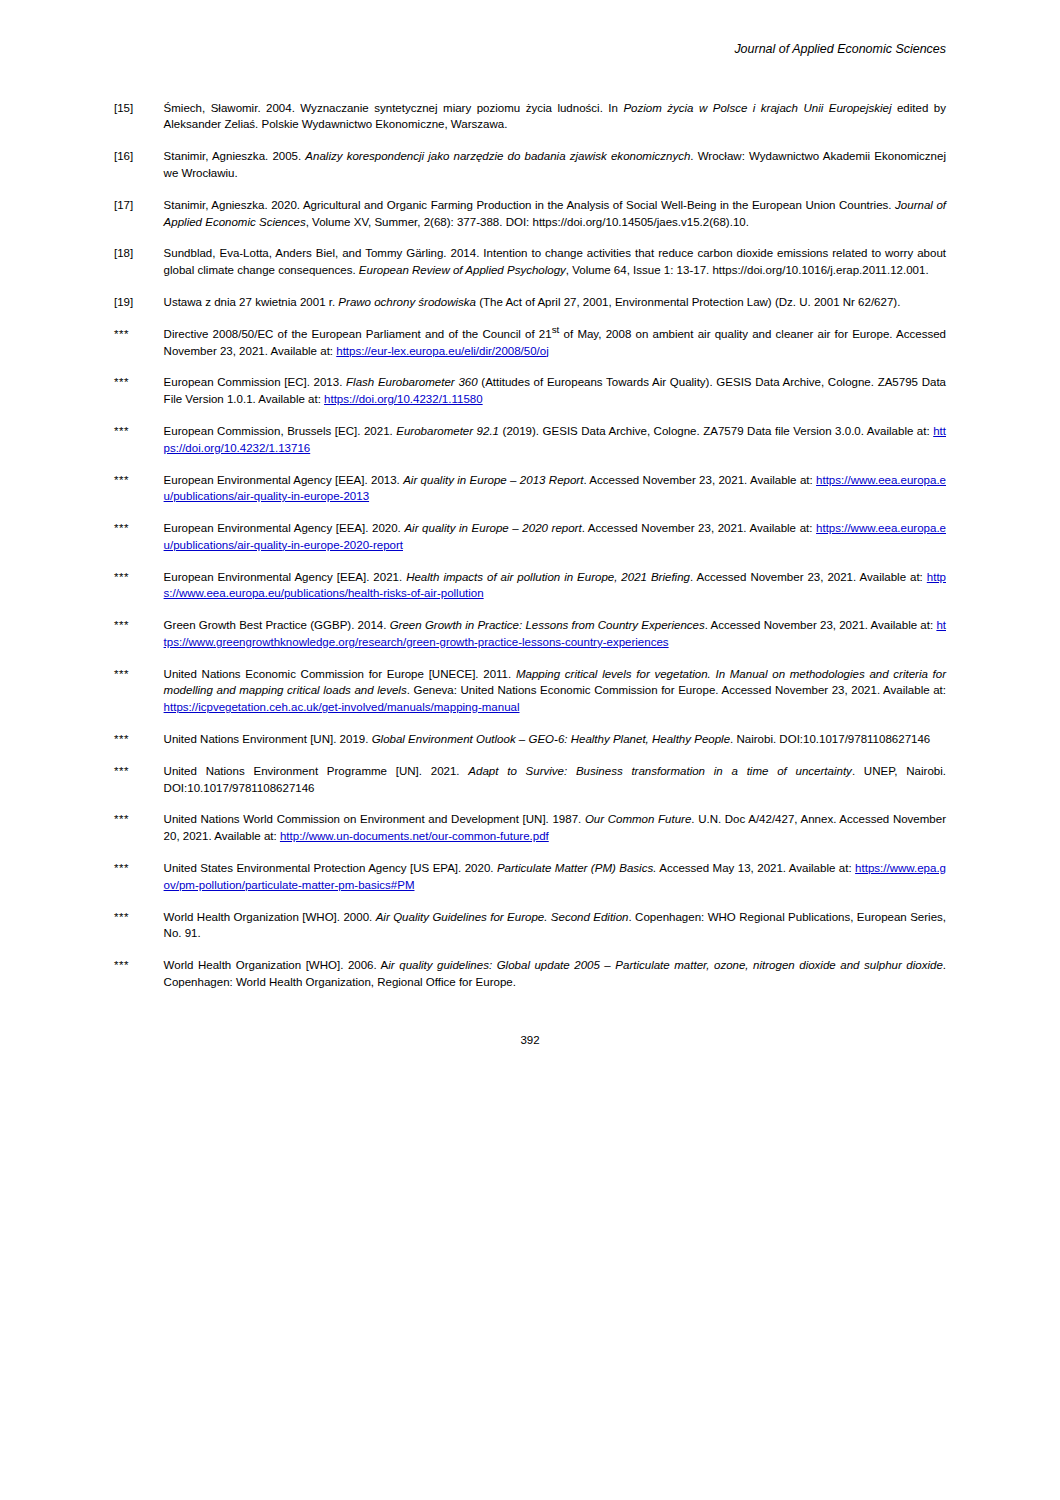Journal of Applied Economic Sciences
[15] Śmiech, Sławomir. 2004. Wyznaczanie syntetycznej miary poziomu życia ludności. In Poziom życia w Polsce i krajach Unii Europejskiej edited by Aleksander Zeliaś. Polskie Wydawnictwo Ekonomiczne, Warszawa.
[16] Stanimir, Agnieszka. 2005. Analizy korespondencji jako narzędzie do badania zjawisk ekonomicznych. Wrocław: Wydawnictwo Akademii Ekonomicznej we Wrocławiu.
[17] Stanimir, Agnieszka. 2020. Agricultural and Organic Farming Production in the Analysis of Social Well-Being in the European Union Countries. Journal of Applied Economic Sciences, Volume XV, Summer, 2(68): 377-388. DOI: https://doi.org/10.14505/jaes.v15.2(68).10.
[18] Sundblad, Eva-Lotta, Anders Biel, and Tommy Gärling. 2014. Intention to change activities that reduce carbon dioxide emissions related to worry about global climate change consequences. European Review of Applied Psychology, Volume 64, Issue 1: 13-17. https://doi.org/10.1016/j.erap.2011.12.001.
[19] Ustawa z dnia 27 kwietnia 2001 r. Prawo ochrony środowiska (The Act of April 27, 2001, Environmental Protection Law) (Dz. U. 2001 Nr 62/627).
*** Directive 2008/50/EC of the European Parliament and of the Council of 21st of May, 2008 on ambient air quality and cleaner air for Europe. Accessed November 23, 2021. Available at: https://eur-lex.europa.eu/eli/dir/2008/50/oj
*** European Commission [EC]. 2013. Flash Eurobarometer 360 (Attitudes of Europeans Towards Air Quality). GESIS Data Archive, Cologne. ZA5795 Data File Version 1.0.1. Available at: https://doi.org/10.4232/1.11580
*** European Commission, Brussels [EC]. 2021. Eurobarometer 92.1 (2019). GESIS Data Archive, Cologne. ZA7579 Data file Version 3.0.0. Available at: https://doi.org/10.4232/1.13716
*** European Environmental Agency [EEA]. 2013. Air quality in Europe – 2013 Report. Accessed November 23, 2021. Available at: https://www.eea.europa.eu/publications/air-quality-in-europe-2013
*** European Environmental Agency [EEA]. 2020. Air quality in Europe – 2020 report. Accessed November 23, 2021. Available at: https://www.eea.europa.eu/publications/air-quality-in-europe-2020-report
*** European Environmental Agency [EEA]. 2021. Health impacts of air pollution in Europe, 2021 Briefing. Accessed November 23, 2021. Available at: https://www.eea.europa.eu/publications/health-risks-of-air-pollution
*** Green Growth Best Practice (GGBP). 2014. Green Growth in Practice: Lessons from Country Experiences. Accessed November 23, 2021. Available at: https://www.greengrowthknowledge.org/research/green-growth-practice-lessons-country-experiences
*** United Nations Economic Commission for Europe [UNECE]. 2011. Mapping critical levels for vegetation. In Manual on methodologies and criteria for modelling and mapping critical loads and levels. Geneva: United Nations Economic Commission for Europe. Accessed November 23, 2021. Available at: https://icpvegetation.ceh.ac.uk/get-involved/manuals/mapping-manual
*** United Nations Environment [UN]. 2019. Global Environment Outlook – GEO-6: Healthy Planet, Healthy People. Nairobi. DOI:10.1017/9781108627146
*** United Nations Environment Programme [UN]. 2021. Adapt to Survive: Business transformation in a time of uncertainty. UNEP, Nairobi. DOI:10.1017/9781108627146
*** United Nations World Commission on Environment and Development [UN]. 1987. Our Common Future. U.N. Doc A/42/427, Annex. Accessed November 20, 2021. Available at: http://www.un-documents.net/our-common-future.pdf
*** United States Environmental Protection Agency [US EPA]. 2020. Particulate Matter (PM) Basics. Accessed May 13, 2021. Available at: https://www.epa.gov/pm-pollution/particulate-matter-pm-basics#PM
*** World Health Organization [WHO]. 2000. Air Quality Guidelines for Europe. Second Edition. Copenhagen: WHO Regional Publications, European Series, No. 91.
*** World Health Organization [WHO]. 2006. Air quality guidelines: Global update 2005 – Particulate matter, ozone, nitrogen dioxide and sulphur dioxide. Copenhagen: World Health Organization, Regional Office for Europe.
392